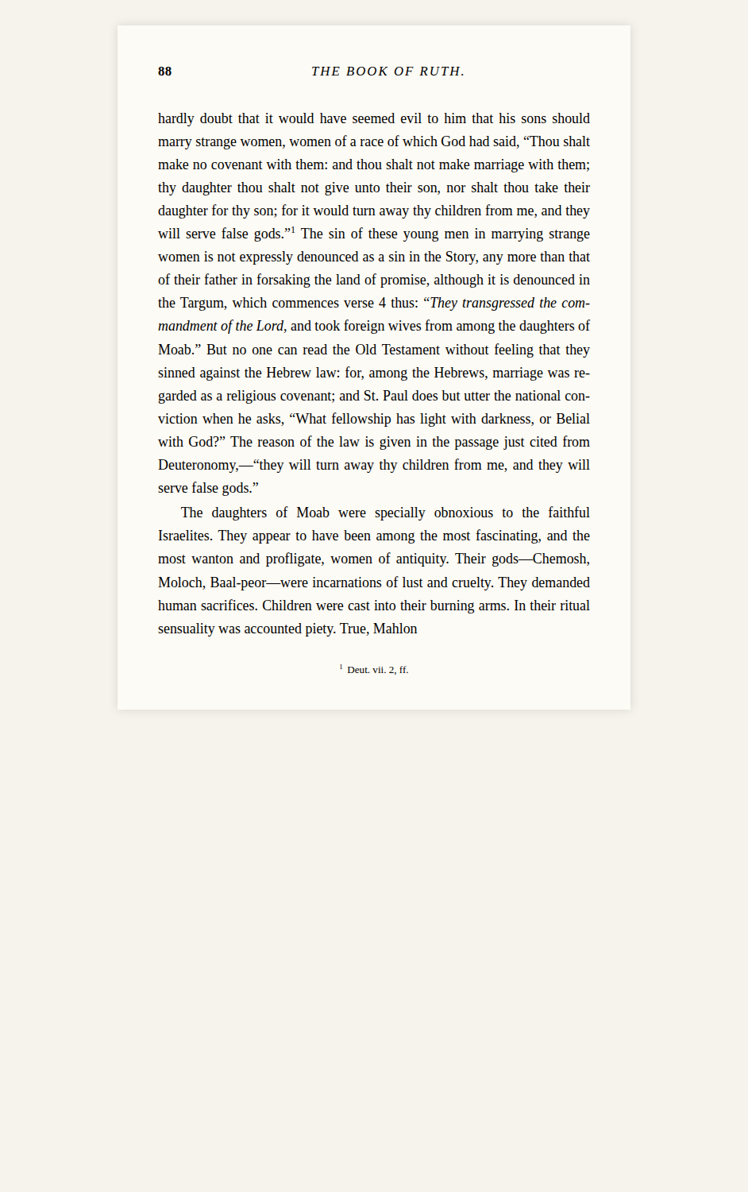88
The Book of Ruth.
hardly doubt that it would have seemed evil to him that his sons should marry strange women, women of a race of which God had said, “Thou shalt make no covenant with them: and thou shalt not make marriage with them; thy daughter thou shalt not give unto their son, nor shalt thou take their daughter for thy son; for it would turn away thy children from me, and they will serve false gods.”1 The sin of these young men in marrying strange women is not expressly denounced as a sin in the Story, any more than that of their father in forsaking the land of promise, although it is denounced in the Targum, which commences verse 4 thus: “They transgressed the commandment of the Lord, and took foreign wives from among the daughters of Moab.” But no one can read the Old Testament without feeling that they sinned against the Hebrew law: for, among the Hebrews, marriage was regarded as a religious covenant; and St. Paul does but utter the national conviction when he asks, “What fellowship has light with darkness, or Belial with God?” The reason of the law is given in the passage just cited from Deuteronomy,—“they will turn away thy children from me, and they will serve false gods.”
The daughters of Moab were specially obnoxious to the faithful Israelites. They appear to have been among the most fascinating, and the most wanton and profligate, women of antiquity. Their gods—Chemosh, Moloch, Baal-peor—were incarnations of lust and cruelty. They demanded human sacrifices. Children were cast into their burning arms. In their ritual sensuality was accounted piety. True, Mahlon
1 Deut. vii. 2, ff.